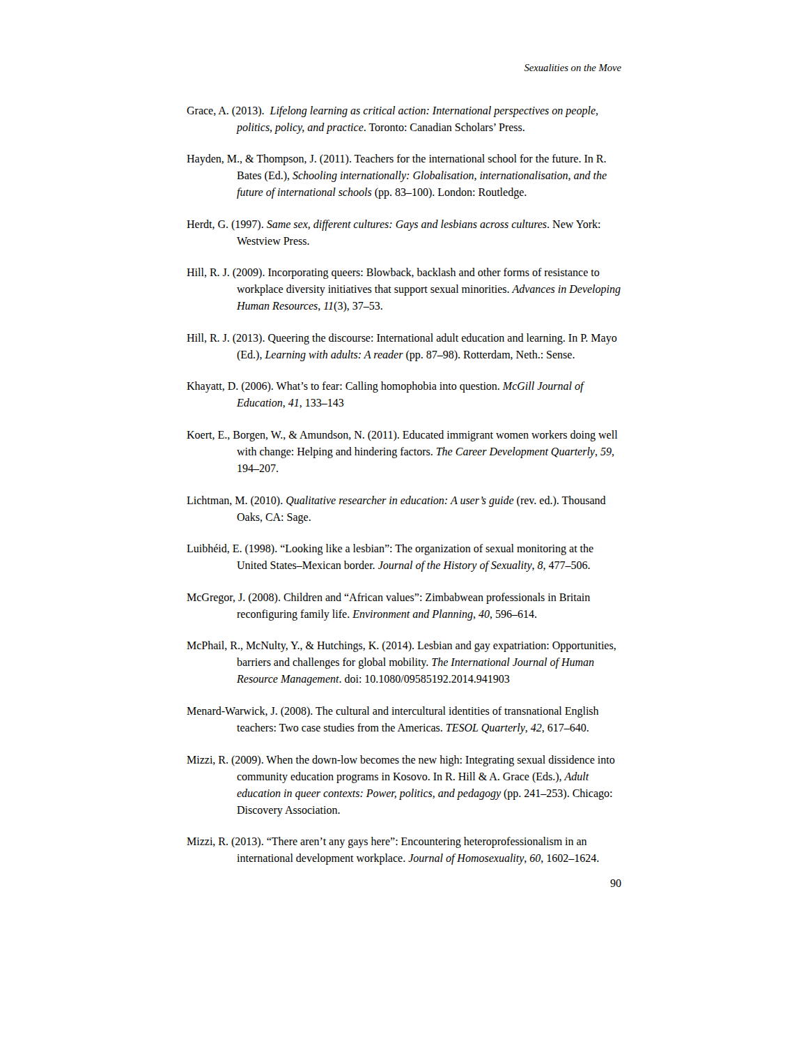Sexualities on the Move
Grace, A. (2013). Lifelong learning as critical action: International perspectives on people, politics, policy, and practice. Toronto: Canadian Scholars’ Press.
Hayden, M., & Thompson, J. (2011). Teachers for the international school for the future. In R. Bates (Ed.), Schooling internationally: Globalisation, internationalisation, and the future of international schools (pp. 83–100). London: Routledge.
Herdt, G. (1997). Same sex, different cultures: Gays and lesbians across cultures. New York: Westview Press.
Hill, R. J. (2009). Incorporating queers: Blowback, backlash and other forms of resistance to workplace diversity initiatives that support sexual minorities. Advances in Developing Human Resources, 11(3), 37–53.
Hill, R. J. (2013). Queering the discourse: International adult education and learning. In P. Mayo (Ed.), Learning with adults: A reader (pp. 87–98). Rotterdam, Neth.: Sense.
Khayatt, D. (2006). What’s to fear: Calling homophobia into question. McGill Journal of Education, 41, 133–143
Koert, E., Borgen, W., & Amundson, N. (2011). Educated immigrant women workers doing well with change: Helping and hindering factors. The Career Development Quarterly, 59, 194–207.
Lichtman, M. (2010). Qualitative researcher in education: A user’s guide (rev. ed.). Thousand Oaks, CA: Sage.
Luibhéid, E. (1998). “Looking like a lesbian”: The organization of sexual monitoring at the United States–Mexican border. Journal of the History of Sexuality, 8, 477–506.
McGregor, J. (2008). Children and “African values”: Zimbabwean professionals in Britain reconfiguring family life. Environment and Planning, 40, 596–614.
McPhail, R., McNulty, Y., & Hutchings, K. (2014). Lesbian and gay expatriation: Opportunities, barriers and challenges for global mobility. The International Journal of Human Resource Management. doi: 10.1080/09585192.2014.941903
Menard-Warwick, J. (2008). The cultural and intercultural identities of transnational English teachers: Two case studies from the Americas. TESOL Quarterly, 42, 617–640.
Mizzi, R. (2009). When the down-low becomes the new high: Integrating sexual dissidence into community education programs in Kosovo. In R. Hill & A. Grace (Eds.), Adult education in queer contexts: Power, politics, and pedagogy (pp. 241–253). Chicago: Discovery Association.
Mizzi, R. (2013). “There aren’t any gays here”: Encountering heteroprofessionalism in an international development workplace. Journal of Homosexuality, 60, 1602–1624.
90